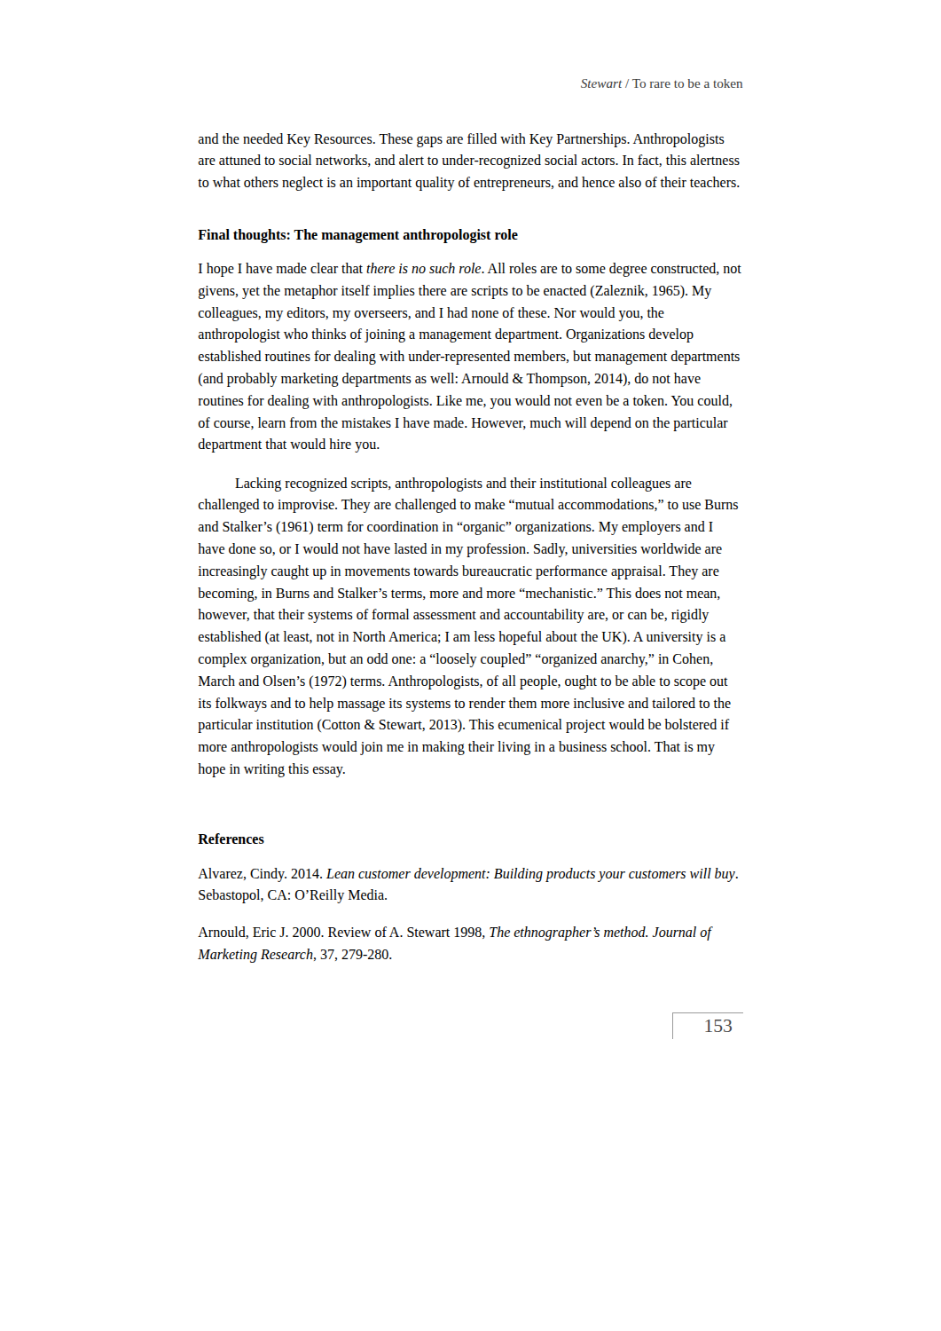Stewart / To rare to be a token
and the needed Key Resources. These gaps are filled with Key Partnerships. Anthropologists are attuned to social networks, and alert to under-recognized social actors. In fact, this alertness to what others neglect is an important quality of entrepreneurs, and hence also of their teachers.
Final thoughts: The management anthropologist role
I hope I have made clear that there is no such role. All roles are to some degree constructed, not givens, yet the metaphor itself implies there are scripts to be enacted (Zaleznik, 1965). My colleagues, my editors, my overseers, and I had none of these. Nor would you, the anthropologist who thinks of joining a management department. Organizations develop established routines for dealing with under-represented members, but management departments (and probably marketing departments as well: Arnould & Thompson, 2014), do not have routines for dealing with anthropologists. Like me, you would not even be a token. You could, of course, learn from the mistakes I have made. However, much will depend on the particular department that would hire you.
Lacking recognized scripts, anthropologists and their institutional colleagues are challenged to improvise. They are challenged to make “mutual accommodations,” to use Burns and Stalker’s (1961) term for coordination in “organic” organizations. My employers and I have done so, or I would not have lasted in my profession. Sadly, universities worldwide are increasingly caught up in movements towards bureaucratic performance appraisal. They are becoming, in Burns and Stalker’s terms, more and more “mechanistic.” This does not mean, however, that their systems of formal assessment and accountability are, or can be, rigidly established (at least, not in North America; I am less hopeful about the UK). A university is a complex organization, but an odd one: a “loosely coupled” “organized anarchy,” in Cohen, March and Olsen’s (1972) terms. Anthropologists, of all people, ought to be able to scope out its folkways and to help massage its systems to render them more inclusive and tailored to the particular institution (Cotton & Stewart, 2013). This ecumenical project would be bolstered if more anthropologists would join me in making their living in a business school. That is my hope in writing this essay.
References
Alvarez, Cindy. 2014. Lean customer development: Building products your customers will buy. Sebastopol, CA: O’Reilly Media.
Arnould, Eric J. 2000. Review of A. Stewart 1998, The ethnographer’s method. Journal of Marketing Research, 37, 279-280.
153